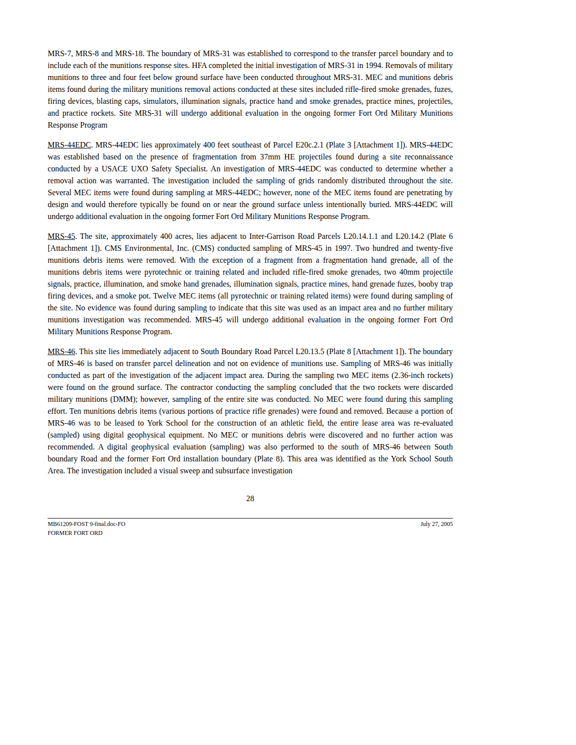MRS-7, MRS-8 and MRS-18. The boundary of MRS-31 was established to correspond to the transfer parcel boundary and to include each of the munitions response sites. HFA completed the initial investigation of MRS-31 in 1994. Removals of military munitions to three and four feet below ground surface have been conducted throughout MRS-31. MEC and munitions debris items found during the military munitions removal actions conducted at these sites included rifle-fired smoke grenades, fuzes, firing devices, blasting caps, simulators, illumination signals, practice hand and smoke grenades, practice mines, projectiles, and practice rockets. Site MRS-31 will undergo additional evaluation in the ongoing former Fort Ord Military Munitions Response Program
MRS-44EDC. MRS-44EDC lies approximately 400 feet southeast of Parcel E20c.2.1 (Plate 3 [Attachment 1]). MRS-44EDC was established based on the presence of fragmentation from 37mm HE projectiles found during a site reconnaissance conducted by a USACE UXO Safety Specialist. An investigation of MRS-44EDC was conducted to determine whether a removal action was warranted. The investigation included the sampling of grids randomly distributed throughout the site. Several MEC items were found during sampling at MRS-44EDC; however, none of the MEC items found are penetrating by design and would therefore typically be found on or near the ground surface unless intentionally buried. MRS-44EDC will undergo additional evaluation in the ongoing former Fort Ord Military Munitions Response Program.
MRS-45. The site, approximately 400 acres, lies adjacent to Inter-Garrison Road Parcels L20.14.1.1 and L20.14.2 (Plate 6 [Attachment 1]). CMS Environmental, Inc. (CMS) conducted sampling of MRS-45 in 1997. Two hundred and twenty-five munitions debris items were removed. With the exception of a fragment from a fragmentation hand grenade, all of the munitions debris items were pyrotechnic or training related and included rifle-fired smoke grenades, two 40mm projectile signals, practice, illumination, and smoke hand grenades, illumination signals, practice mines, hand grenade fuzes, booby trap firing devices, and a smoke pot. Twelve MEC items (all pyrotechnic or training related items) were found during sampling of the site. No evidence was found during sampling to indicate that this site was used as an impact area and no further military munitions investigation was recommended. MRS-45 will undergo additional evaluation in the ongoing former Fort Ord Military Munitions Response Program.
MRS-46. This site lies immediately adjacent to South Boundary Road Parcel L20.13.5 (Plate 8 [Attachment 1]). The boundary of MRS-46 is based on transfer parcel delineation and not on evidence of munitions use. Sampling of MRS-46 was initially conducted as part of the investigation of the adjacent impact area. During the sampling two MEC items (2.36-inch rockets) were found on the ground surface. The contractor conducting the sampling concluded that the two rockets were discarded military munitions (DMM); however, sampling of the entire site was conducted. No MEC were found during this sampling effort. Ten munitions debris items (various portions of practice rifle grenades) were found and removed. Because a portion of MRS-46 was to be leased to York School for the construction of an athletic field, the entire lease area was re-evaluated (sampled) using digital geophysical equipment. No MEC or munitions debris were discovered and no further action was recommended. A digital geophysical evaluation (sampling) was also performed to the south of MRS-46 between South boundary Road and the former Fort Ord installation boundary (Plate 8). This area was identified as the York School South Area. The investigation included a visual sweep and subsurface investigation
28
MB61209-FOST 9-final.doc-FO
FORMER FORT ORD July 27, 2005